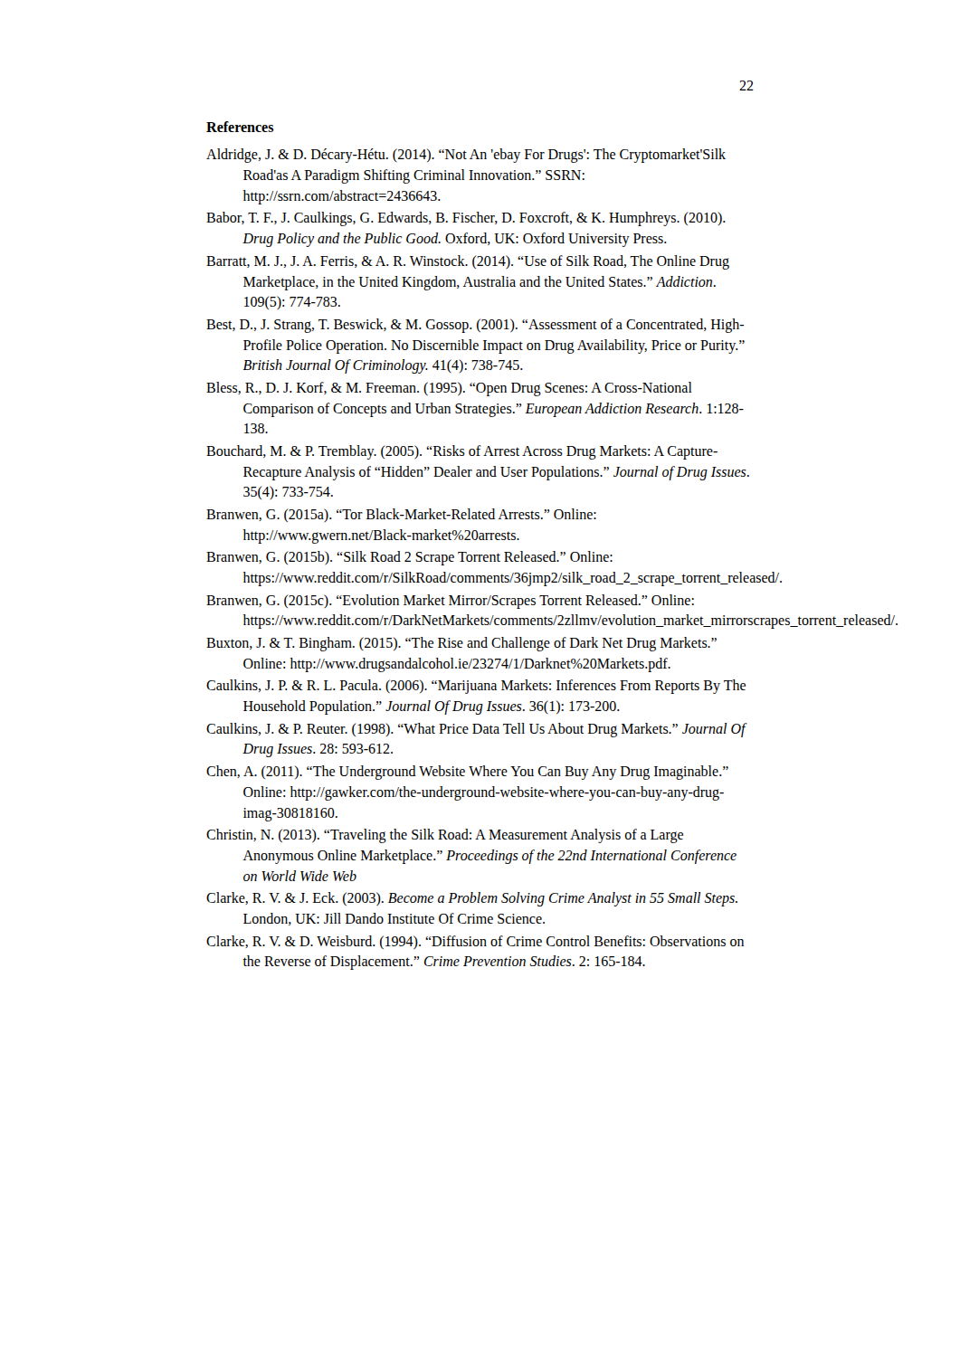22
References
Aldridge, J. & D. Décary-Hétu. (2014). “Not An 'ebay For Drugs': The Cryptomarket'Silk Road'as A Paradigm Shifting Criminal Innovation.” SSRN: http://ssrn.com/abstract=2436643.
Babor, T. F., J. Caulkings, G. Edwards, B. Fischer, D. Foxcroft, & K. Humphreys. (2010). Drug Policy and the Public Good. Oxford, UK: Oxford University Press.
Barratt, M. J., J. A. Ferris, & A. R. Winstock. (2014). “Use of Silk Road, The Online Drug Marketplace, in the United Kingdom, Australia and the United States.” Addiction. 109(5): 774-783.
Best, D., J. Strang, T. Beswick, & M. Gossop. (2001). “Assessment of a Concentrated, High-Profile Police Operation. No Discernible Impact on Drug Availability, Price or Purity.” British Journal Of Criminology. 41(4): 738-745.
Bless, R., D. J. Korf, & M. Freeman. (1995). “Open Drug Scenes: A Cross-National Comparison of Concepts and Urban Strategies.” European Addiction Research. 1:128-138.
Bouchard, M. & P. Tremblay. (2005). “Risks of Arrest Across Drug Markets: A Capture-Recapture Analysis of “Hidden” Dealer and User Populations.” Journal of Drug Issues. 35(4): 733-754.
Branwen, G. (2015a). “Tor Black-Market-Related Arrests.” Online: http://www.gwern.net/Black-market%20arrests.
Branwen, G. (2015b). “Silk Road 2 Scrape Torrent Released.” Online: https://www.reddit.com/r/SilkRoad/comments/36jmp2/silk_road_2_scrape_torrent_released/.
Branwen, G. (2015c). “Evolution Market Mirror/Scrapes Torrent Released.” Online: https://www.reddit.com/r/DarkNetMarkets/comments/2zllmv/evolution_market_mirrorscrapes_torrent_released/.
Buxton, J. & T. Bingham. (2015). “The Rise and Challenge of Dark Net Drug Markets.” Online: http://www.drugsandalcohol.ie/23274/1/Darknet%20Markets.pdf.
Caulkins, J. P. & R. L. Pacula. (2006). “Marijuana Markets: Inferences From Reports By The Household Population.” Journal Of Drug Issues. 36(1): 173-200.
Caulkins, J. & P. Reuter. (1998). “What Price Data Tell Us About Drug Markets.” Journal Of Drug Issues. 28: 593-612.
Chen, A. (2011). “The Underground Website Where You Can Buy Any Drug Imaginable.” Online: http://gawker.com/the-underground-website-where-you-can-buy-any-drug-imag-30818160.
Christin, N. (2013). “Traveling the Silk Road: A Measurement Analysis of a Large Anonymous Online Marketplace.” Proceedings of the 22nd International Conference on World Wide Web
Clarke, R. V. & J. Eck. (2003). Become a Problem Solving Crime Analyst in 55 Small Steps. London, UK: Jill Dando Institute Of Crime Science.
Clarke, R. V. & D. Weisburd. (1994). “Diffusion of Crime Control Benefits: Observations on the Reverse of Displacement.” Crime Prevention Studies. 2: 165-184.